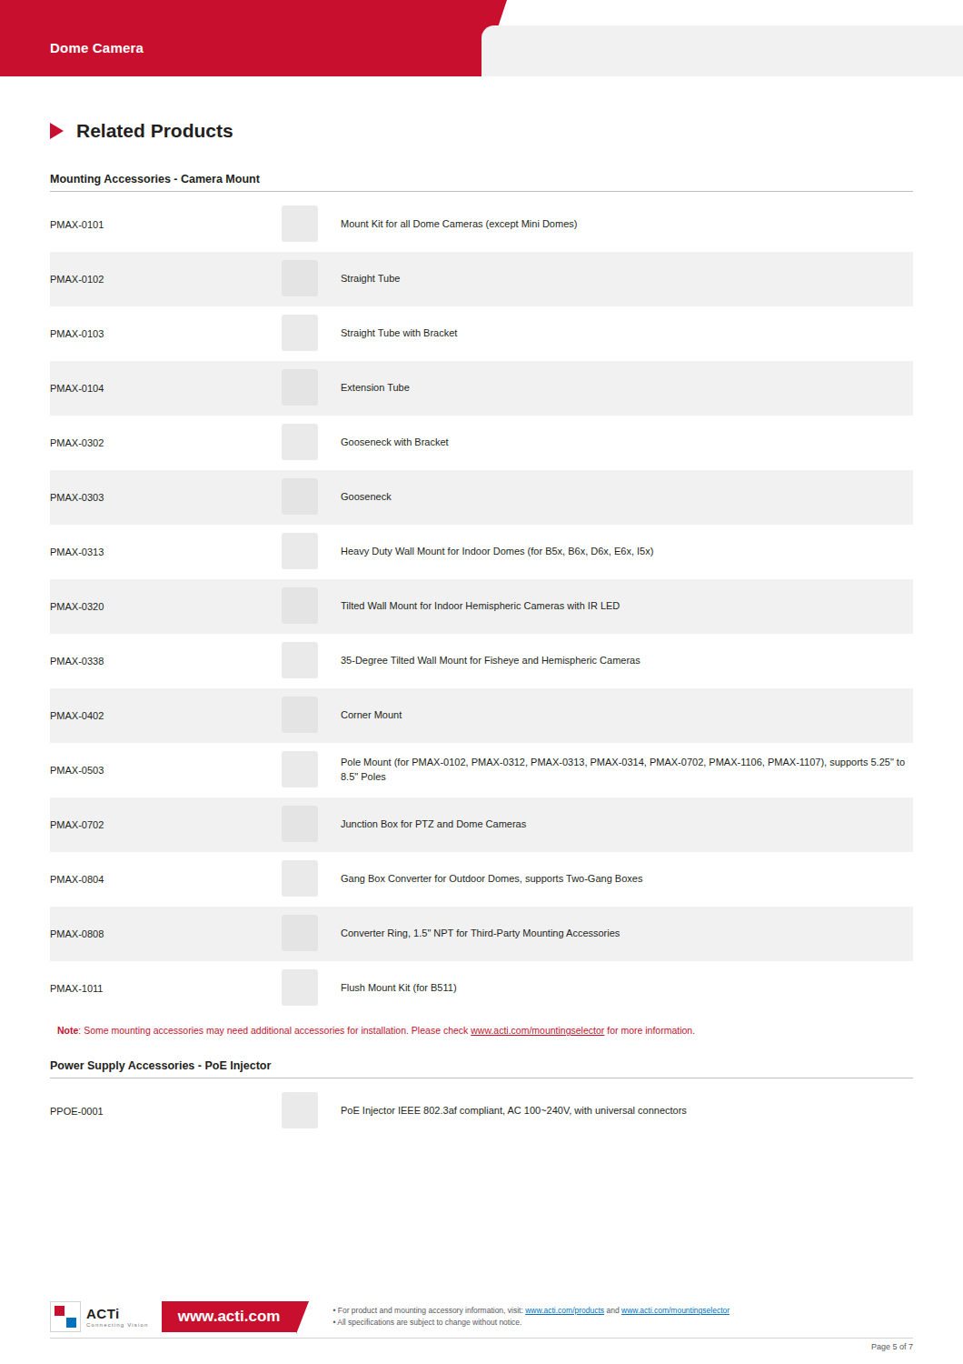Dome Camera
Related Products
Mounting Accessories - Camera Mount
| PMAX-0101 | | Mount Kit for all Dome Cameras (except Mini Domes) |
| PMAX-0102 | | Straight Tube |
| PMAX-0103 | | Straight Tube with Bracket |
| PMAX-0104 | | Extension Tube |
| PMAX-0302 | | Gooseneck with Bracket |
| PMAX-0303 | | Gooseneck |
| PMAX-0313 | | Heavy Duty Wall Mount for Indoor Domes (for B5x, B6x, D6x, E6x, I5x) |
| PMAX-0320 | | Tilted Wall Mount for Indoor Hemispheric Cameras with IR LED |
| PMAX-0338 | | 35-Degree Tilted Wall Mount for Fisheye and Hemispheric Cameras |
| PMAX-0402 | | Corner Mount |
| PMAX-0503 | | Pole Mount (for PMAX-0102, PMAX-0312, PMAX-0313, PMAX-0314, PMAX-0702, PMAX-1106, PMAX-1107), supports 5.25" to 8.5" Poles |
| PMAX-0702 | | Junction Box for PTZ and Dome Cameras |
| PMAX-0804 | | Gang Box Converter for Outdoor Domes, supports Two-Gang Boxes |
| PMAX-0808 | | Converter Ring, 1.5" NPT for Third-Party Mounting Accessories |
| PMAX-1011 | | Flush Mount Kit (for B511) |
Note: Some mounting accessories may need additional accessories for installation. Please check www.acti.com/mountingselector for more information.
Power Supply Accessories - PoE Injector
| PPOE-0001 | | PoE Injector IEEE 802.3af compliant, AC 100~240V, with universal connectors |
ACTiConnecting Vision
www.acti.com
• For product and mounting accessory information, visit: www.acti.com/products and www.acti.com/mountingselector
• All specifications are subject to change without notice.
Page 5 of 7